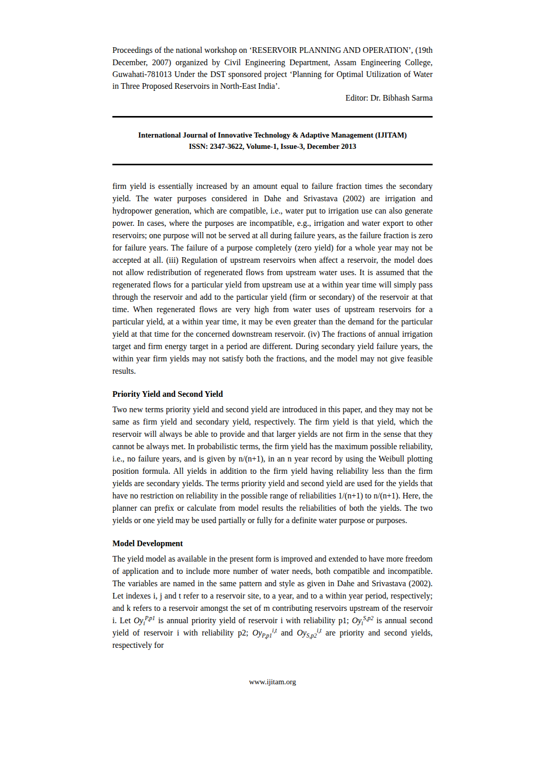Proceedings of the national workshop on ‘RESERVOIR PLANNING AND OPERATION’, (19th December, 2007) organized by Civil Engineering Department, Assam Engineering College, Guwahati-781013 Under the DST sponsored project ‘Planning for Optimal Utilization of Water in Three Proposed Reservoirs in North-East India’. Editor: Dr. Bibhash Sarma
International Journal of Innovative Technology & Adaptive Management (IJITAM)
ISSN: 2347-3622, Volume-1, Issue-3, December 2013
firm yield is essentially increased by an amount equal to failure fraction times the secondary yield. The water purposes considered in Dahe and Srivastava (2002) are irrigation and hydropower generation, which are compatible, i.e., water put to irrigation use can also generate power. In cases, where the purposes are incompatible, e.g., irrigation and water export to other reservoirs; one purpose will not be served at all during failure years, as the failure fraction is zero for failure years. The failure of a purpose completely (zero yield) for a whole year may not be accepted at all. (iii) Regulation of upstream reservoirs when affect a reservoir, the model does not allow redistribution of regenerated flows from upstream water uses. It is assumed that the regenerated flows for a particular yield from upstream use at a within year time will simply pass through the reservoir and add to the particular yield (firm or secondary) of the reservoir at that time. When regenerated flows are very high from water uses of upstream reservoirs for a particular yield, at a within year time, it may be even greater than the demand for the particular yield at that time for the concerned downstream reservoir. (iv) The fractions of annual irrigation target and firm energy target in a period are different. During secondary yield failure years, the within year firm yields may not satisfy both the fractions, and the model may not give feasible results.
Priority Yield and Second Yield
Two new terms priority yield and second yield are introduced in this paper, and they may not be same as firm yield and secondary yield, respectively. The firm yield is that yield, which the reservoir will always be able to provide and that larger yields are not firm in the sense that they cannot be always met. In probabilistic terms, the firm yield has the maximum possible reliability, i.e., no failure years, and is given by n/(n+1), in an n year record by using the Weibull plotting position formula. All yields in addition to the firm yield having reliability less than the firm yields are secondary yields. The terms priority yield and second yield are used for the yields that have no restriction on reliability in the possible range of reliabilities 1/(n+1) to n/(n+1). Here, the planner can prefix or calculate from model results the reliabilities of both the yields. The two yields or one yield may be used partially or fully for a definite water purpose or purposes.
Model Development
The yield model as available in the present form is improved and extended to have more freedom of application and to include more number of water needs, both compatible and incompatible. The variables are named in the same pattern and style as given in Dahe and Srivastava (2002). Let indexes i, j and t refer to a reservoir site, to a year, and to a within year period, respectively; and k refers to a reservoir amongst the set of m contributing reservoirs upstream of the reservoir i. Let OyiP,p1 is annual priority yield of reservoir i with reliability p1; OyiS,p2 is annual second yield of reservoir i with reliability p2; OyP,p1i,t and OyS,p2i,t are priority and second yields, respectively for
www.ijitam.org